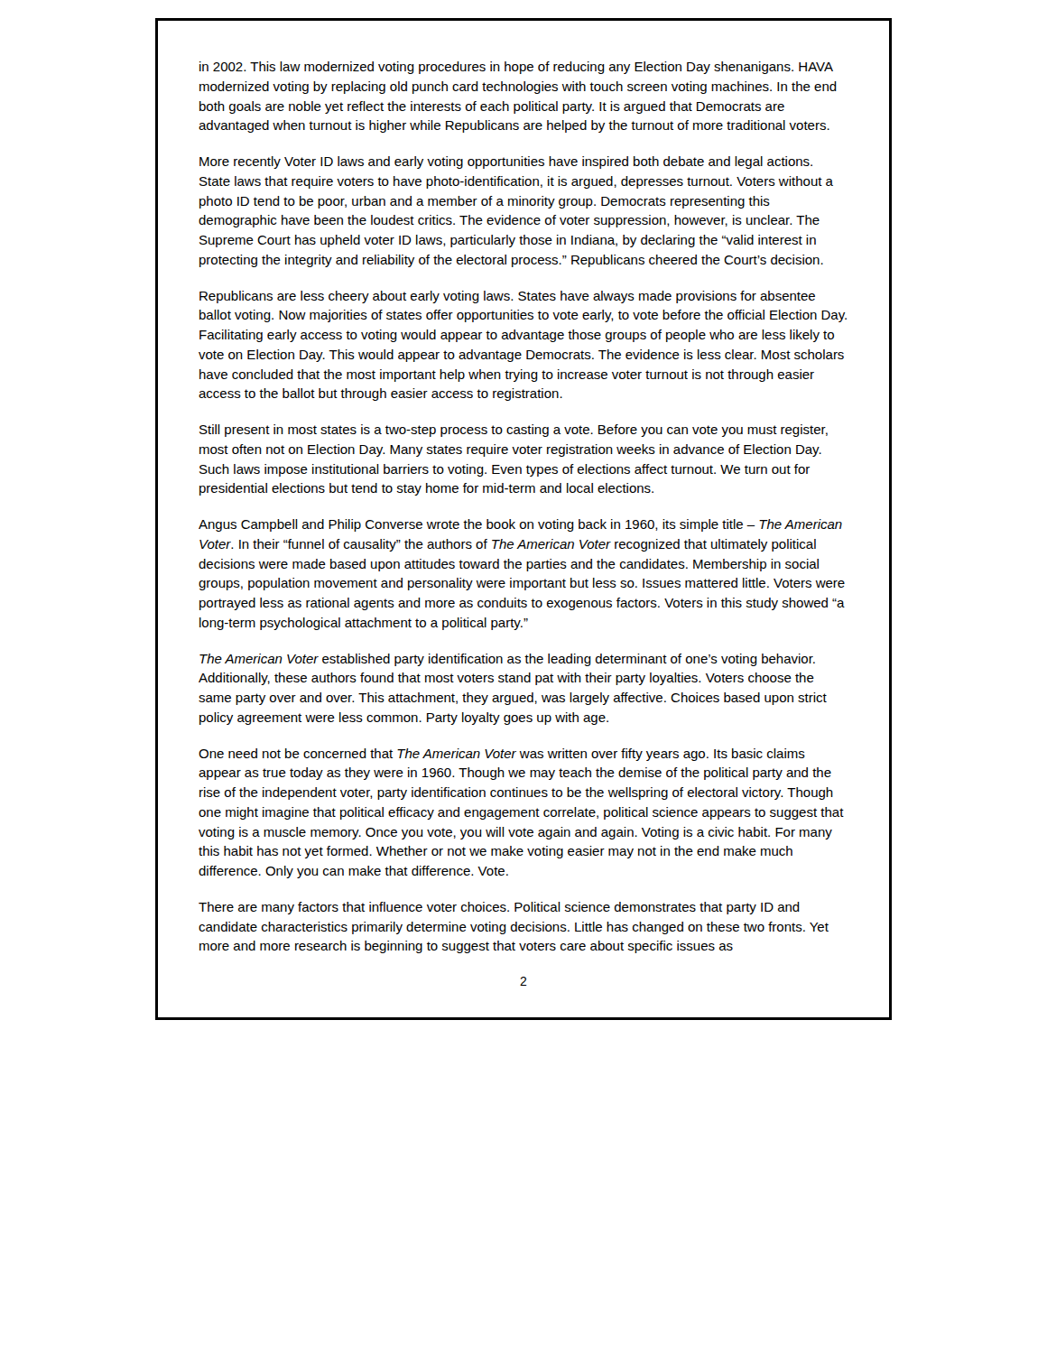in 2002. This law modernized voting procedures in hope of reducing any Election Day shenanigans. HAVA modernized voting by replacing old punch card technologies with touch screen voting machines. In the end both goals are noble yet reflect the interests of each political party. It is argued that Democrats are advantaged when turnout is higher while Republicans are helped by the turnout of more traditional voters.
More recently Voter ID laws and early voting opportunities have inspired both debate and legal actions. State laws that require voters to have photo-identification, it is argued, depresses turnout. Voters without a photo ID tend to be poor, urban and a member of a minority group. Democrats representing this demographic have been the loudest critics. The evidence of voter suppression, however, is unclear. The Supreme Court has upheld voter ID laws, particularly those in Indiana, by declaring the “valid interest in protecting the integrity and reliability of the electoral process.” Republicans cheered the Court’s decision.
Republicans are less cheery about early voting laws. States have always made provisions for absentee ballot voting. Now majorities of states offer opportunities to vote early, to vote before the official Election Day. Facilitating early access to voting would appear to advantage those groups of people who are less likely to vote on Election Day. This would appear to advantage Democrats. The evidence is less clear. Most scholars have concluded that the most important help when trying to increase voter turnout is not through easier access to the ballot but through easier access to registration.
Still present in most states is a two-step process to casting a vote. Before you can vote you must register, most often not on Election Day. Many states require voter registration weeks in advance of Election Day. Such laws impose institutional barriers to voting. Even types of elections affect turnout. We turn out for presidential elections but tend to stay home for mid-term and local elections.
Angus Campbell and Philip Converse wrote the book on voting back in 1960, its simple title – The American Voter. In their “funnel of causality” the authors of The American Voter recognized that ultimately political decisions were made based upon attitudes toward the parties and the candidates. Membership in social groups, population movement and personality were important but less so. Issues mattered little. Voters were portrayed less as rational agents and more as conduits to exogenous factors. Voters in this study showed “a long-term psychological attachment to a political party.”
The American Voter established party identification as the leading determinant of one’s voting behavior. Additionally, these authors found that most voters stand pat with their party loyalties. Voters choose the same party over and over. This attachment, they argued, was largely affective. Choices based upon strict policy agreement were less common. Party loyalty goes up with age.
One need not be concerned that The American Voter was written over fifty years ago. Its basic claims appear as true today as they were in 1960. Though we may teach the demise of the political party and the rise of the independent voter, party identification continues to be the wellspring of electoral victory. Though one might imagine that political efficacy and engagement correlate, political science appears to suggest that voting is a muscle memory. Once you vote, you will vote again and again. Voting is a civic habit. For many this habit has not yet formed. Whether or not we make voting easier may not in the end make much difference. Only you can make that difference. Vote.
There are many factors that influence voter choices. Political science demonstrates that party ID and candidate characteristics primarily determine voting decisions. Little has changed on these two fronts. Yet more and more research is beginning to suggest that voters care about specific issues as
2